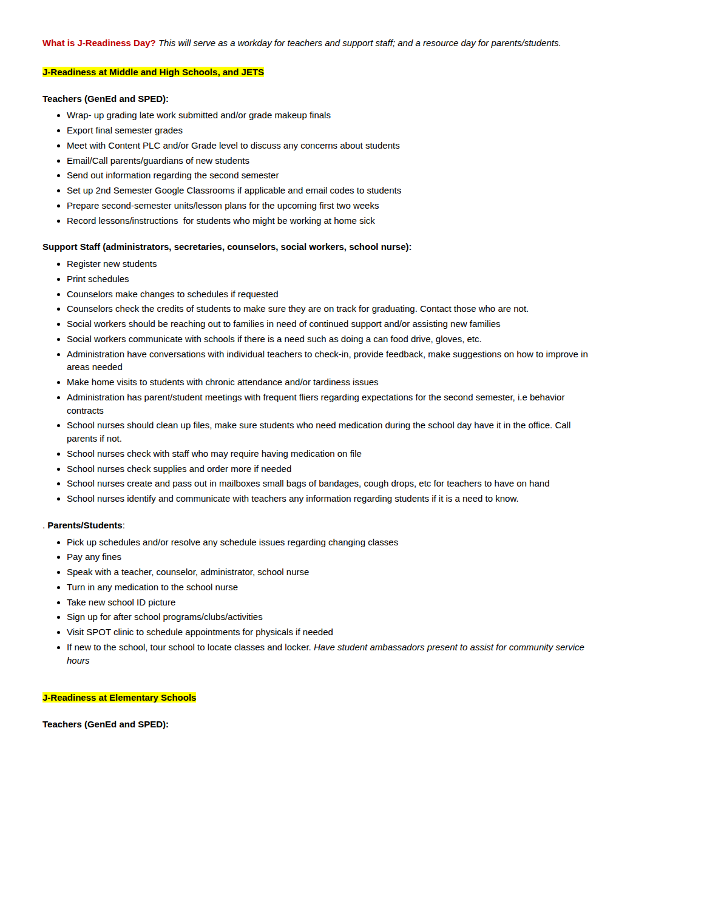What is J-Readiness Day? This will serve as a workday for teachers and support staff; and a resource day for parents/students.
J-Readiness at Middle and High Schools, and JETS
Teachers (GenEd and SPED):
Wrap- up grading late work submitted and/or grade makeup finals
Export final semester grades
Meet with Content PLC and/or Grade level to discuss any concerns about students
Email/Call parents/guardians of new students
Send out information regarding the second semester
Set up 2nd Semester Google Classrooms if applicable and email codes to students
Prepare second-semester units/lesson plans for the upcoming first two weeks
Record lessons/instructions for students who might be working at home sick
Support Staff (administrators, secretaries, counselors, social workers, school nurse):
Register new students
Print schedules
Counselors make changes to schedules if requested
Counselors check the credits of students to make sure they are on track for graduating. Contact those who are not.
Social workers should be reaching out to families in need of continued support and/or assisting new families
Social workers communicate with schools if there is a need such as doing a can food drive, gloves, etc.
Administration have conversations with individual teachers to check-in, provide feedback, make suggestions on how to improve in areas needed
Make home visits to students with chronic attendance and/or tardiness issues
Administration has parent/student meetings with frequent fliers regarding expectations for the second semester, i.e behavior contracts
School nurses should clean up files, make sure students who need medication during the school day have it in the office. Call parents if not.
School nurses check with staff who may require having medication on file
School nurses check supplies and order more if needed
School nurses create and pass out in mailboxes small bags of bandages, cough drops, etc for teachers to have on hand
School nurses identify and communicate with teachers any information regarding students if it is a need to know.
. Parents/Students:
Pick up schedules and/or resolve any schedule issues regarding changing classes
Pay any fines
Speak with a teacher, counselor, administrator, school nurse
Turn in any medication to the school nurse
Take new school ID picture
Sign up for after school programs/clubs/activities
Visit SPOT clinic to schedule appointments for physicals if needed
If new to the school, tour school to locate classes and locker. Have student ambassadors present to assist for community service hours
J-Readiness at Elementary Schools
Teachers (GenEd and SPED):